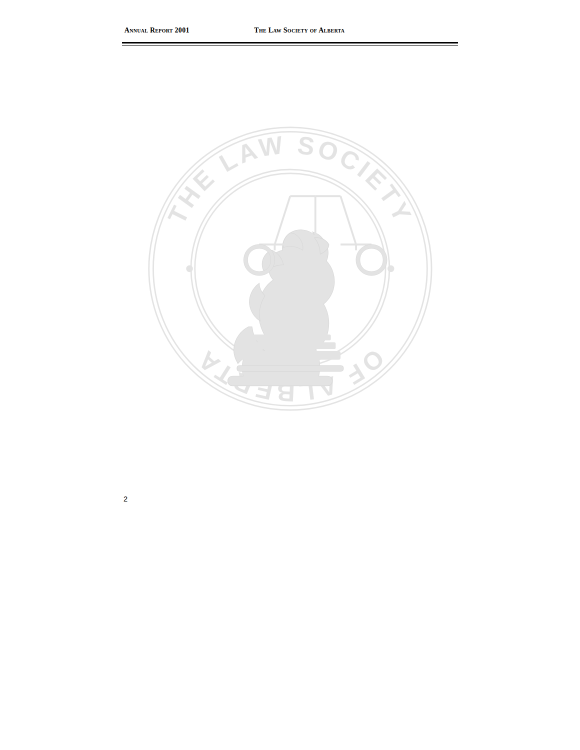Annual Report 2001 The Law Society of Alberta
THE LAW SOCIETY OF ALBERTA
2